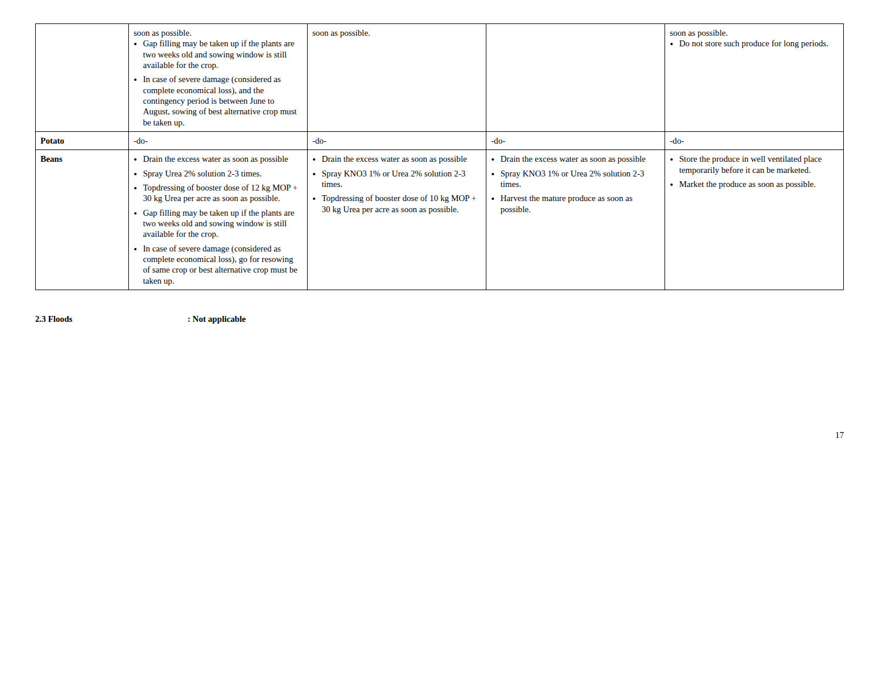| | soon as possible. Gap filling may be taken up if the plants are two weeks old and sowing window is still available for the crop. In case of severe damage (considered as complete economical loss), and the contingency period is between June to August, sowing of best alternative crop must be taken up. | soon as possible. | | soon as possible. Do not store such produce for long periods. |
| Potato | -do- | -do- | -do- | -do- |
| Beans | Drain the excess water as soon as possible Spray Urea 2% solution 2-3 times. Topdressing of booster dose of 12 kg MOP + 30 kg Urea per acre as soon as possible. Gap filling may be taken up if the plants are two weeks old and sowing window is still available for the crop. In case of severe damage (considered as complete economical loss), go for resowing of same crop or best alternative crop must be taken up. | Drain the excess water as soon as possible Spray KNO3 1% or Urea 2% solution 2-3 times. Topdressing of booster dose of 10 kg MOP + 30 kg Urea per acre as soon as possible. | Drain the excess water as soon as possible Spray KNO3 1% or Urea 2% solution 2-3 times. Harvest the mature produce as soon as possible. | Store the produce in well ventilated place temporarily before it can be marketed. Market the produce as soon as possible. |
2.3 Floods: Not applicable
17